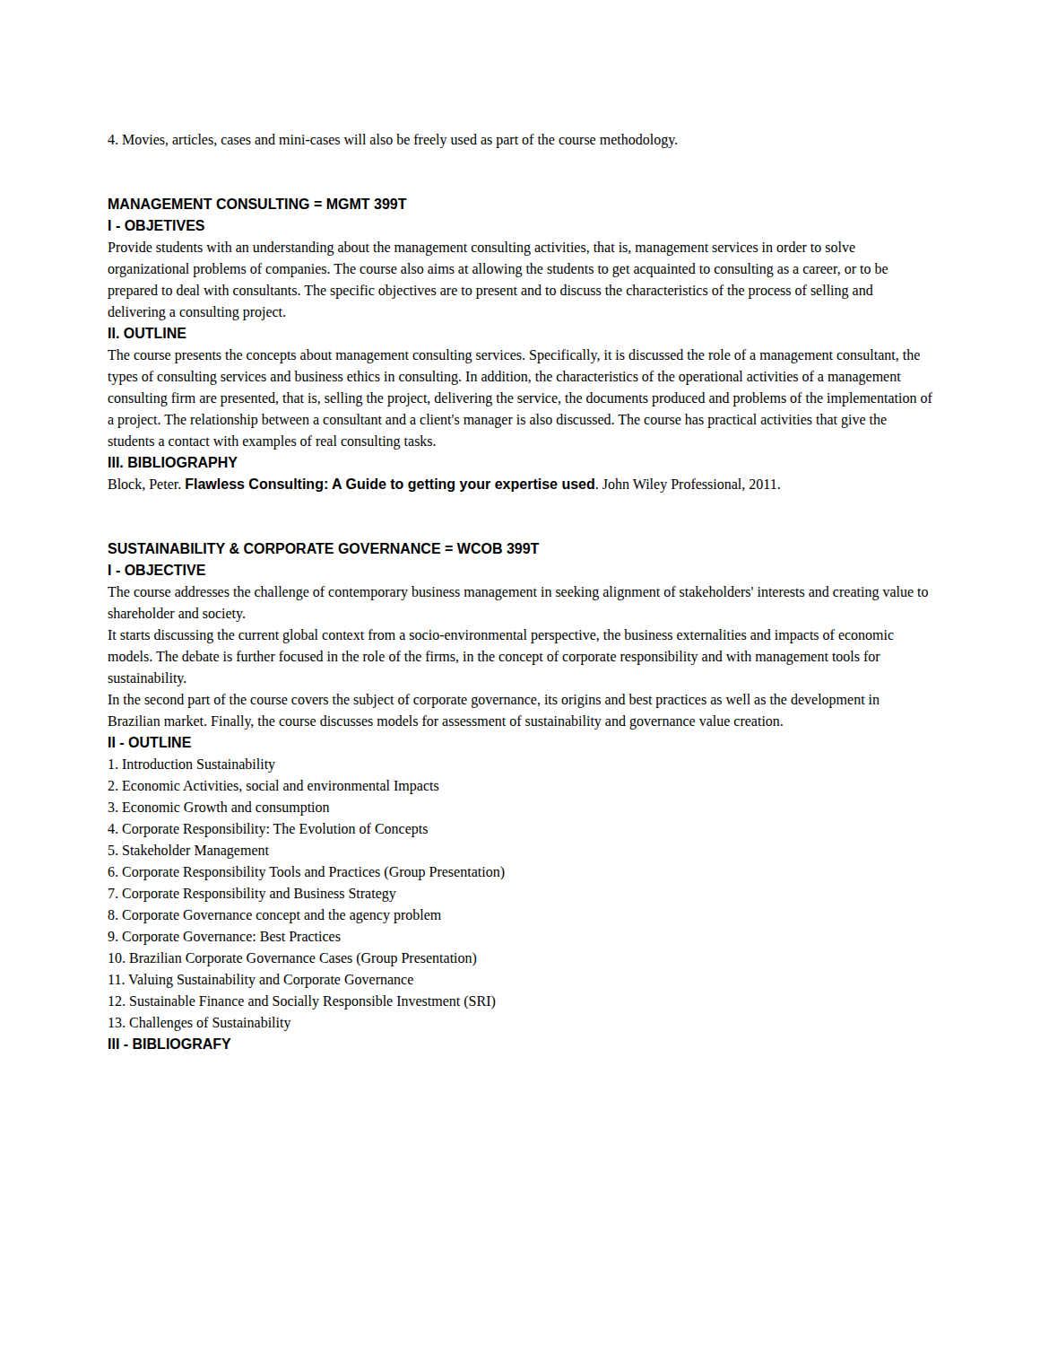4. Movies, articles, cases and mini-cases will also be freely used as part of the course methodology.
MANAGEMENT CONSULTING = MGMT 399T
I - OBJETIVES
Provide students with an understanding about the management consulting activities, that is, management services in order to solve organizational problems of companies. The course also aims at allowing the students to get acquainted to consulting as a career, or to be prepared to deal with consultants. The specific objectives are to present and to discuss the characteristics of the process of selling and delivering a consulting project.
II. OUTLINE
The course presents the concepts about management consulting services. Specifically, it is discussed the role of a management consultant, the types of consulting services and business ethics in consulting. In addition, the characteristics of the operational activities of a management consulting firm are presented, that is, selling the project, delivering the service, the documents produced and problems of the implementation of a project. The relationship between a consultant and a client's manager is also discussed. The course has practical activities that give the students a contact with examples of real consulting tasks.
III. BIBLIOGRAPHY
Block, Peter. Flawless Consulting: A Guide to getting your expertise used. John Wiley Professional, 2011.
SUSTAINABILITY & CORPORATE GOVERNANCE = WCOB 399T
I - OBJECTIVE
The course addresses the challenge of contemporary business management in seeking alignment of stakeholders' interests and creating value to shareholder and society.
It starts discussing the current global context from a socio-environmental perspective, the business externalities and impacts of economic models. The debate is further focused in the role of the firms, in the concept of corporate responsibility and with management tools for sustainability.
In the second part of the course covers the subject of corporate governance, its origins and best practices as well as the development in Brazilian market. Finally, the course discusses models for assessment of sustainability and governance value creation.
II - OUTLINE
1. Introduction Sustainability
2. Economic Activities, social and environmental Impacts
3. Economic Growth and consumption
4. Corporate Responsibility: The Evolution of Concepts
5. Stakeholder Management
6. Corporate Responsibility Tools and Practices (Group Presentation)
7. Corporate Responsibility and Business Strategy
8. Corporate Governance concept and the agency problem
9. Corporate Governance: Best Practices
10. Brazilian Corporate Governance Cases (Group Presentation)
11. Valuing Sustainability and Corporate Governance
12. Sustainable Finance and Socially Responsible Investment (SRI)
13. Challenges of Sustainability
III - BIBLIOGRAFY